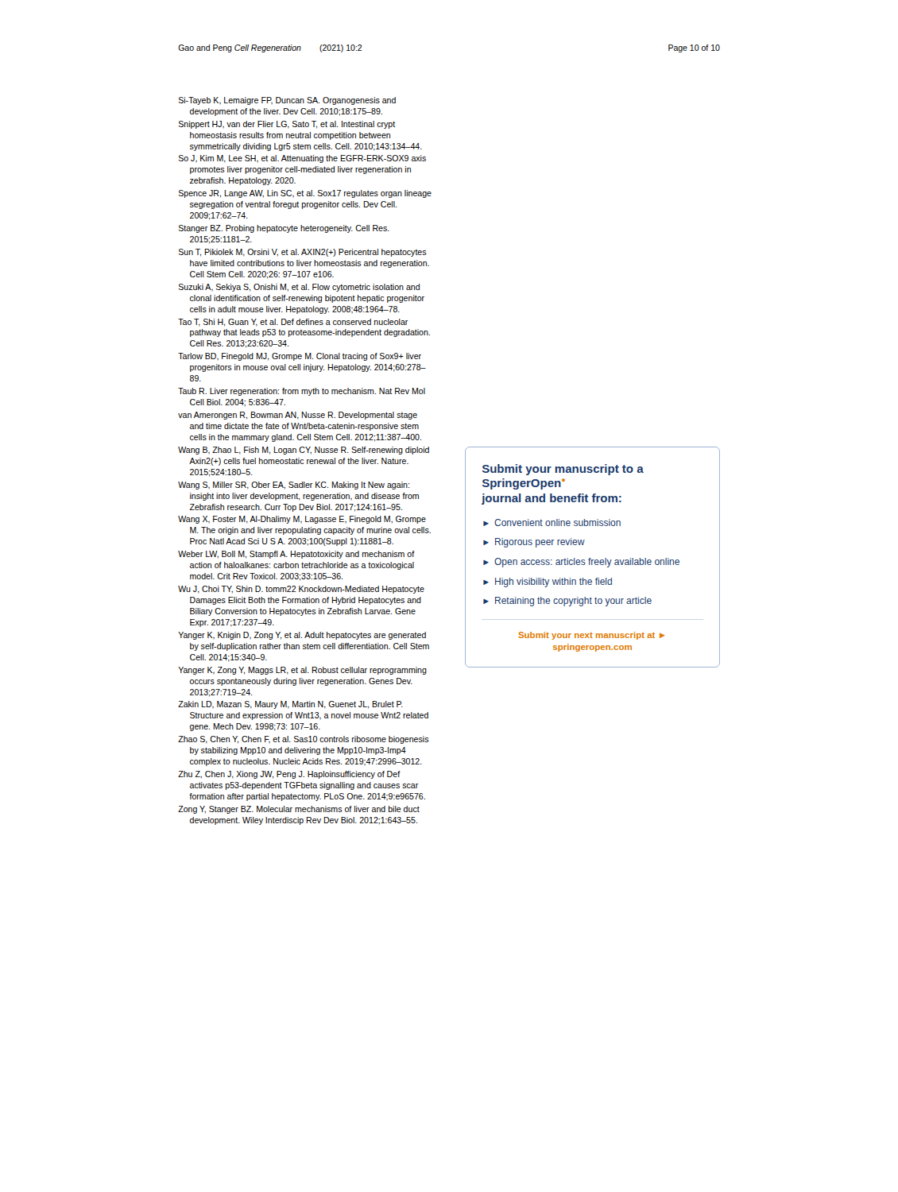Gao and Peng Cell Regeneration(2021) 10:2
Page 10 of 10
Si-Tayeb K, Lemaigre FP, Duncan SA. Organogenesis and development of the liver. Dev Cell. 2010;18:175–89.
Snippert HJ, van der Flier LG, Sato T, et al. Intestinal crypt homeostasis results from neutral competition between symmetrically dividing Lgr5 stem cells. Cell. 2010;143:134–44.
So J, Kim M, Lee SH, et al. Attenuating the EGFR-ERK-SOX9 axis promotes liver progenitor cell-mediated liver regeneration in zebrafish. Hepatology. 2020.
Spence JR, Lange AW, Lin SC, et al. Sox17 regulates organ lineage segregation of ventral foregut progenitor cells. Dev Cell. 2009;17:62–74.
Stanger BZ. Probing hepatocyte heterogeneity. Cell Res. 2015;25:1181–2.
Sun T, Pikiolek M, Orsini V, et al. AXIN2(+) Pericentral hepatocytes have limited contributions to liver homeostasis and regeneration. Cell Stem Cell. 2020;26: 97–107 e106.
Suzuki A, Sekiya S, Onishi M, et al. Flow cytometric isolation and clonal identification of self-renewing bipotent hepatic progenitor cells in adult mouse liver. Hepatology. 2008;48:1964–78.
Tao T, Shi H, Guan Y, et al. Def defines a conserved nucleolar pathway that leads p53 to proteasome-independent degradation. Cell Res. 2013;23:620–34.
Tarlow BD, Finegold MJ, Grompe M. Clonal tracing of Sox9+ liver progenitors in mouse oval cell injury. Hepatology. 2014;60:278–89.
Taub R. Liver regeneration: from myth to mechanism. Nat Rev Mol Cell Biol. 2004; 5:836–47.
van Amerongen R, Bowman AN, Nusse R. Developmental stage and time dictate the fate of Wnt/beta-catenin-responsive stem cells in the mammary gland. Cell Stem Cell. 2012;11:387–400.
Wang B, Zhao L, Fish M, Logan CY, Nusse R. Self-renewing diploid Axin2(+) cells fuel homeostatic renewal of the liver. Nature. 2015;524:180–5.
Wang S, Miller SR, Ober EA, Sadler KC. Making It New again: insight into liver development, regeneration, and disease from Zebrafish research. Curr Top Dev Biol. 2017;124:161–95.
Wang X, Foster M, Al-Dhalimy M, Lagasse E, Finegold M, Grompe M. The origin and liver repopulating capacity of murine oval cells. Proc Natl Acad Sci U S A. 2003;100(Suppl 1):11881–8.
Weber LW, Boll M, Stampfl A. Hepatotoxicity and mechanism of action of haloalkanes: carbon tetrachloride as a toxicological model. Crit Rev Toxicol. 2003;33:105–36.
Wu J, Choi TY, Shin D. tomm22 Knockdown-Mediated Hepatocyte Damages Elicit Both the Formation of Hybrid Hepatocytes and Biliary Conversion to Hepatocytes in Zebrafish Larvae. Gene Expr. 2017;17:237–49.
Yanger K, Knigin D, Zong Y, et al. Adult hepatocytes are generated by self-duplication rather than stem cell differentiation. Cell Stem Cell. 2014;15:340–9.
Yanger K, Zong Y, Maggs LR, et al. Robust cellular reprogramming occurs spontaneously during liver regeneration. Genes Dev. 2013;27:719–24.
Zakin LD, Mazan S, Maury M, Martin N, Guenet JL, Brulet P. Structure and expression of Wnt13, a novel mouse Wnt2 related gene. Mech Dev. 1998;73: 107–16.
Zhao S, Chen Y, Chen F, et al. Sas10 controls ribosome biogenesis by stabilizing Mpp10 and delivering the Mpp10-Imp3-Imp4 complex to nucleolus. Nucleic Acids Res. 2019;47:2996–3012.
Zhu Z, Chen J, Xiong JW, Peng J. Haploinsufficiency of Def activates p53-dependent TGFbeta signalling and causes scar formation after partial hepatectomy. PLoS One. 2014;9:e96576.
Zong Y, Stanger BZ. Molecular mechanisms of liver and bile duct development. Wiley Interdiscip Rev Dev Biol. 2012;1:643–55.
Submit your manuscript to a SpringerOpen●
journal and benefit from:
►Convenient online submission
►Rigorous peer review
►Open access: articles freely available online
►High visibility within the field
►Retaining the copyright to your article
Submit your next manuscript at ► springeropen.com